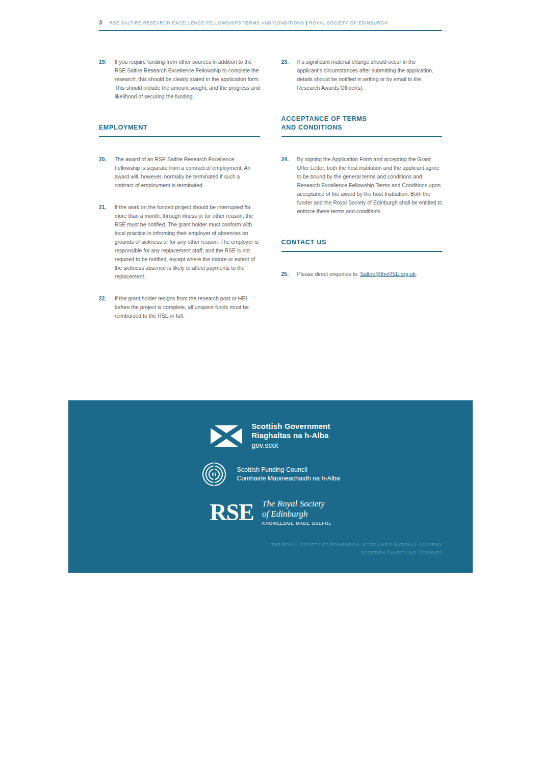3 RSE SALTIRE RESEARCH EXCELLENCE FELLOWSHIPS TERMS AND CONDITIONS | ROYAL SOCIETY OF EDINBURGH
19. If you require funding from other sources in addition to the RSE Saltire Research Excellence Fellowship to complete the research, this should be clearly stated in the application form. This should include the amount sought, and the progress and likelihood of securing the funding.
EMPLOYMENT
20. The award of an RSE Saltire Research Excellence Fellowship is separate from a contract of employment. An award will, however, normally be terminated if such a contract of employment is terminated.
21. If the work on the funded project should be interrupted for more than a month, through illness or for other reason, the RSE must be notified. The grant holder must conform with local practice in informing their employer of absences on grounds of sickness or for any other reason. The employer is responsible for any replacement staff, and the RSE is not required to be notified, except where the nature or extent of the sickness absence is likely to affect payments to the replacement.
22. If the grant holder resigns from the research post or HEI before the project is complete, all unspent funds must be reimbursed to the RSE in full.
23. If a significant material change should occur in the applicant's circumstances after submitting the application, details should be notified in writing or by email to the Research Awards Officer(s).
ACCEPTANCE OF TERMS
AND CONDITIONS
24. By signing the Application Form and accepting the Grant Offer Letter, both the host institution and the applicant agree to be bound by the general terms and conditions and Research Excellence Fellowship Terms and Conditions upon acceptance of the award by the host Institution. Both the funder and the Royal Society of Edinburgh shall be entitled to enforce these terms and conditions.
CONTACT US
25. Please direct enquiries to: Saltire@theRSE.org.uk.
Scottish Government
Riaghaltas na h-Alba
gov.scot
Scottish Funding Council
Comhairle Maoineachaidh na h-Alba
RSE
The Royal Society
of Edinburgh
KNOWLEDGE MADE USEFUL
THE ROYAL SOCIETY OF EDINBURGH, SCOTLAND'S NATIONAL ACADEMY
SCOTTISH CHARITY NO. SC000470